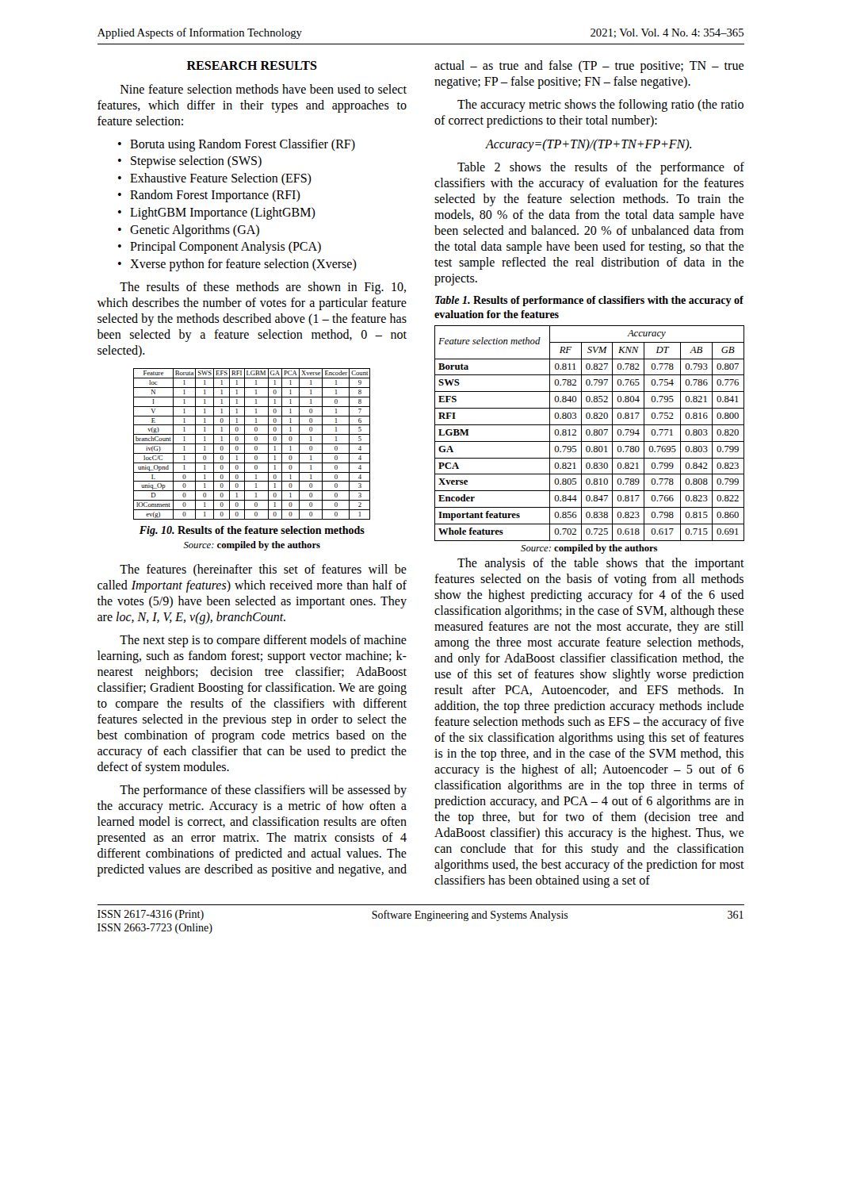Applied Aspects of Information Technology
2021; Vol. Vol. 4 No. 4: 354–365
Research Results
Nine feature selection methods have been used to select features, which differ in their types and approaches to feature selection:
Boruta using Random Forest Classifier (RF)
Stepwise selection (SWS)
Exhaustive Feature Selection (EFS)
Random Forest Importance (RFI)
LightGBM Importance (LightGBM)
Genetic Algorithms (GA)
Principal Component Analysis (PCA)
Xverse python for feature selection (Xverse)
The results of these methods are shown in Fig. 10, which describes the number of votes for a particular feature selected by the methods described above (1 – the feature has been selected by a feature selection method, 0 – not selected).
| Feature | Boruta | SWS | EFS | RFI | LGBM | GA | PCA | Xverse | Encoder | Count |
| --- | --- | --- | --- | --- | --- | --- | --- | --- | --- | --- |
| loc | 1 | 1 | 1 | 1 | 1 | 1 | 1 | 1 | 1 | 9 |
| N | 1 | 1 | 1 | 1 | 1 | 0 | 1 | 1 | 1 | 8 |
| I | 1 | 1 | 1 | 1 | 1 | 1 | 1 | 1 | 0 | 8 |
| V | 1 | 1 | 1 | 1 | 1 | 0 | 1 | 0 | 1 | 7 |
| E | 1 | 1 | 0 | 1 | 1 | 0 | 1 | 0 | 1 | 6 |
| v(g) | 1 | 1 | 1 | 0 | 0 | 0 | 1 | 0 | 1 | 5 |
| branchCount | 1 | 1 | 1 | 0 | 0 | 0 | 0 | 1 | 1 | 5 |
| iv(G) | 1 | 1 | 0 | 0 | 0 | 1 | 1 | 0 | 0 | 4 |
| locC/C | 1 | 0 | 0 | 1 | 0 | 1 | 0 | 1 | 0 | 4 |
| uniq_Opnd | 1 | 1 | 0 | 0 | 0 | 1 | 0 | 1 | 0 | 4 |
| L | 0 | 1 | 0 | 0 | 1 | 0 | 1 | 1 | 0 | 4 |
| uniq_Op | 0 | 1 | 0 | 0 | 1 | 1 | 0 | 0 | 0 | 3 |
| D | 0 | 0 | 0 | 1 | 1 | 0 | 1 | 0 | 0 | 3 |
| lOComment | 0 | 1 | 0 | 0 | 0 | 1 | 0 | 0 | 0 | 2 |
| ev(g) | 0 | 1 | 0 | 0 | 0 | 0 | 0 | 0 | 0 | 1 |
Fig. 10. Results of the feature selection methods
Source: compiled by the authors
The features (hereinafter this set of features will be called Important features) which received more than half of the votes (5/9) have been selected as important ones. They are loc, N, I, V, E, v(g), branchCount.
The next step is to compare different models of machine learning, such as fandom forest; support vector machine; k-nearest neighbors; decision tree classifier; AdaBoost classifier; Gradient Boosting for classification. We are going to compare the results of the classifiers with different features selected in the previous step in order to select the best combination of program code metrics based on the accuracy of each classifier that can be used to predict the defect of system modules.
The performance of these classifiers will be assessed by the accuracy metric. Accuracy is a metric of how often a learned model is correct, and classification results are often presented as an error matrix. The matrix consists of 4 different combinations of predicted and actual values. The predicted values are described as positive and negative, and actual – as true and false (TP – true positive; TN – true negative; FP – false positive; FN – false negative).
The accuracy metric shows the following ratio (the ratio of correct predictions to their total number):
Accuracy=(TP+TN)/(TP+TN+FP+FN).
Table 2 shows the results of the performance of classifiers with the accuracy of evaluation for the features selected by the feature selection methods. To train the models, 80 % of the data from the total data sample have been selected and balanced. 20 % of unbalanced data from the total data sample have been used for testing, so that the test sample reflected the real distribution of data in the projects.
Table 1. Results of performance of classifiers with the accuracy of evaluation for the features
| Feature selection method | Accuracy |
| --- | --- |
| RF | SVM | KNN | DT | AB | GB |
| Boruta | 0.811 | 0.827 | 0.782 | 0.778 | 0.793 | 0.807 |
| SWS | 0.782 | 0.797 | 0.765 | 0.754 | 0.786 | 0.776 |
| EFS | 0.840 | 0.852 | 0.804 | 0.795 | 0.821 | 0.841 |
| RFI | 0.803 | 0.820 | 0.817 | 0.752 | 0.816 | 0.800 |
| LGBM | 0.812 | 0.807 | 0.794 | 0.771 | 0.803 | 0.820 |
| GA | 0.795 | 0.801 | 0.780 | 0.7695 | 0.803 | 0.799 |
| PCA | 0.821 | 0.830 | 0.821 | 0.799 | 0.842 | 0.823 |
| Xverse | 0.805 | 0.810 | 0.789 | 0.778 | 0.808 | 0.799 |
| Encoder | 0.844 | 0.847 | 0.817 | 0.766 | 0.823 | 0.822 |
| Important features | 0.856 | 0.838 | 0.823 | 0.798 | 0.815 | 0.860 |
| Whole features | 0.702 | 0.725 | 0.618 | 0.617 | 0.715 | 0.691 |
Source: compiled by the authors
The analysis of the table shows that the important features selected on the basis of voting from all methods show the highest predicting accuracy for 4 of the 6 used classification algorithms; in the case of SVM, although these measured features are not the most accurate, they are still among the three most accurate feature selection methods, and only for AdaBoost classifier classification method, the use of this set of features show slightly worse prediction result after PCA, Autoencoder, and EFS methods. In addition, the top three prediction accuracy methods include feature selection methods such as EFS – the accuracy of five of the six classification algorithms using this set of features is in the top three, and in the case of the SVM method, this accuracy is the highest of all; Autoencoder – 5 out of 6 classification algorithms are in the top three in terms of prediction accuracy, and PCA – 4 out of 6 algorithms are in the top three, but for two of them (decision tree and AdaBoost classifier) this accuracy is the highest. Thus, we can conclude that for this study and the classification algorithms used, the best accuracy of the prediction for most classifiers has been obtained using a set of
ISSN 2617-4316 (Print)
ISSN 2663-7723 (Online)
Software Engineering and Systems Analysis
361